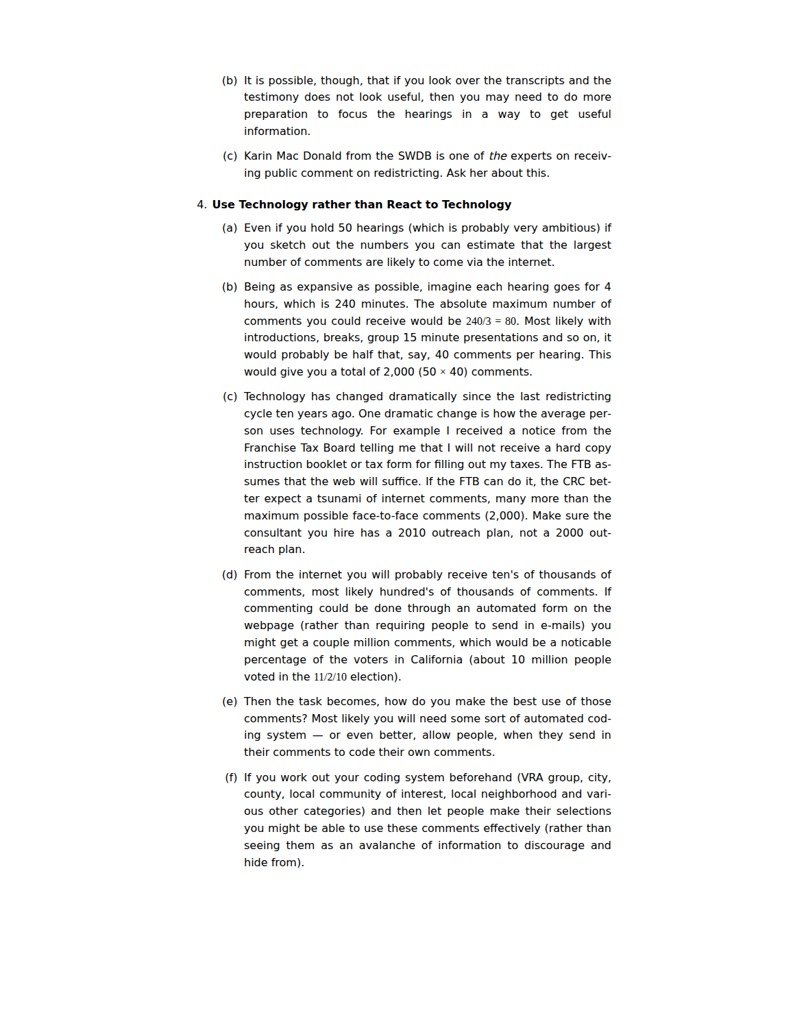(b) It is possible, though, that if you look over the transcripts and the testimony does not look useful, then you may need to do more preparation to focus the hearings in a way to get useful information.
(c) Karin Mac Donald from the SWDB is one of the experts on receiving public comment on redistricting. Ask her about this.
4. Use Technology rather than React to Technology
(a) Even if you hold 50 hearings (which is probably very ambitious) if you sketch out the numbers you can estimate that the largest number of comments are likely to come via the internet.
(b) Being as expansive as possible, imagine each hearing goes for 4 hours, which is 240 minutes. The absolute maximum number of comments you could receive would be 240/3 = 80. Most likely with introductions, breaks, group 15 minute presentations and so on, it would probably be half that, say, 40 comments per hearing. This would give you a total of 2,000 (50 × 40) comments.
(c) Technology has changed dramatically since the last redistricting cycle ten years ago. One dramatic change is how the average person uses technology. For example I received a notice from the Franchise Tax Board telling me that I will not receive a hard copy instruction booklet or tax form for filling out my taxes. The FTB assumes that the web will suffice. If the FTB can do it, the CRC better expect a tsunami of internet comments, many more than the maximum possible face-to-face comments (2,000). Make sure the consultant you hire has a 2010 outreach plan, not a 2000 outreach plan.
(d) From the internet you will probably receive ten's of thousands of comments, most likely hundred's of thousands of comments. If commenting could be done through an automated form on the webpage (rather than requiring people to send in e-mails) you might get a couple million comments, which would be a noticable percentage of the voters in California (about 10 million people voted in the 11/2/10 election).
(e) Then the task becomes, how do you make the best use of those comments? Most likely you will need some sort of automated coding system — or even better, allow people, when they send in their comments to code their own comments.
(f) If you work out your coding system beforehand (VRA group, city, county, local community of interest, local neighborhood and various other categories) and then let people make their selections you might be able to use these comments effectively (rather than seeing them as an avalanche of information to discourage and hide from).